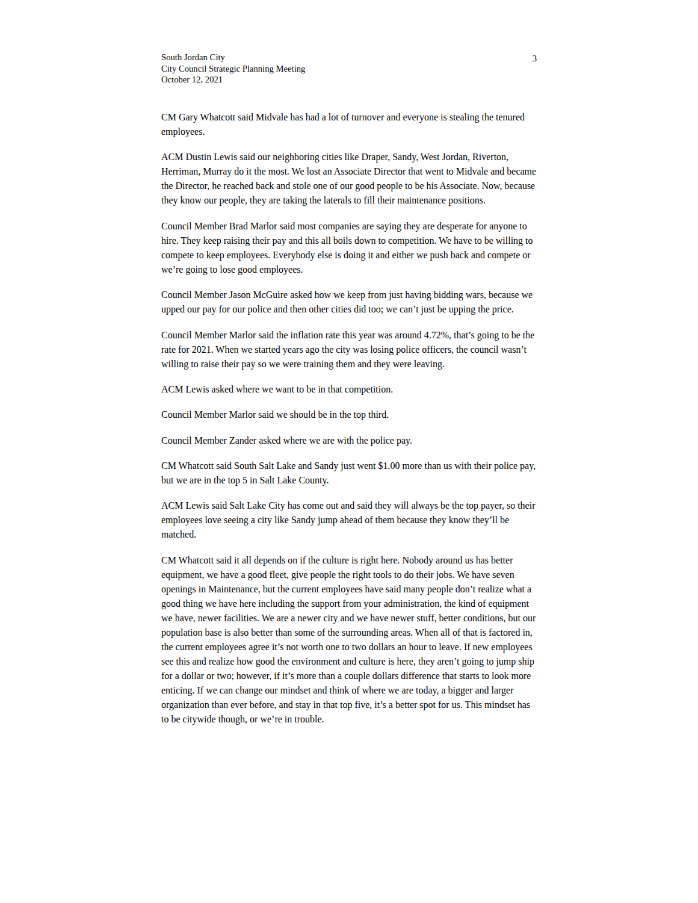South Jordan City
City Council Strategic Planning Meeting
October 12, 2021
3
CM Gary Whatcott said Midvale has had a lot of turnover and everyone is stealing the tenured employees.
ACM Dustin Lewis said our neighboring cities like Draper, Sandy, West Jordan, Riverton, Herriman, Murray do it the most. We lost an Associate Director that went to Midvale and became the Director, he reached back and stole one of our good people to be his Associate. Now, because they know our people, they are taking the laterals to fill their maintenance positions.
Council Member Brad Marlor said most companies are saying they are desperate for anyone to hire. They keep raising their pay and this all boils down to competition. We have to be willing to compete to keep employees. Everybody else is doing it and either we push back and compete or we’re going to lose good employees.
Council Member Jason McGuire asked how we keep from just having bidding wars, because we upped our pay for our police and then other cities did too; we can’t just be upping the price.
Council Member Marlor said the inflation rate this year was around 4.72%, that’s going to be the rate for 2021. When we started years ago the city was losing police officers, the council wasn’t willing to raise their pay so we were training them and they were leaving.
ACM Lewis asked where we want to be in that competition.
Council Member Marlor said we should be in the top third.
Council Member Zander asked where we are with the police pay.
CM Whatcott said South Salt Lake and Sandy just went $1.00 more than us with their police pay, but we are in the top 5 in Salt Lake County.
ACM Lewis said Salt Lake City has come out and said they will always be the top payer, so their employees love seeing a city like Sandy jump ahead of them because they know they’ll be matched.
CM Whatcott said it all depends on if the culture is right here. Nobody around us has better equipment, we have a good fleet, give people the right tools to do their jobs. We have seven openings in Maintenance, but the current employees have said many people don’t realize what a good thing we have here including the support from your administration, the kind of equipment we have, newer facilities. We are a newer city and we have newer stuff, better conditions, but our population base is also better than some of the surrounding areas. When all of that is factored in, the current employees agree it’s not worth one to two dollars an hour to leave. If new employees see this and realize how good the environment and culture is here, they aren’t going to jump ship for a dollar or two; however, if it’s more than a couple dollars difference that starts to look more enticing. If we can change our mindset and think of where we are today, a bigger and larger organization than ever before, and stay in that top five, it’s a better spot for us. This mindset has to be citywide though, or we’re in trouble.